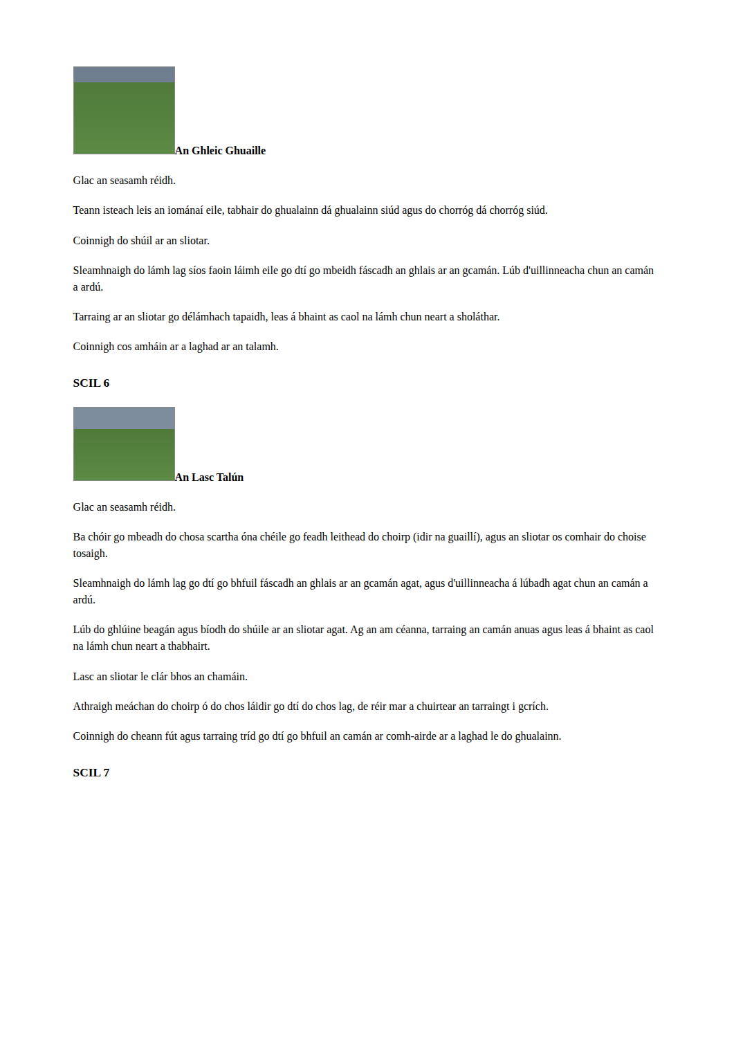An Ghleic Ghuaille
Glac an seasamh réidh.
Teann isteach leis an iománaí eile, tabhair do ghualainn dá ghualainn siúd agus do chorróg dá chorróg siúd.
Coinnigh do shúil ar an sliotar.
Sleamhnaigh do lámh lag síos faoin láimh eile go dtí go mbeidh fáscadh an ghlais ar an gcamán. Lúb d'uillinneacha chun an camán a ardú.
Tarraing ar an sliotar go délámhach tapaidh, leas á bhaint as caol na lámh chun neart a sholáthar.
Coinnigh cos amháin ar a laghad ar an talamh.
SCIL 6
An Lasc Talún
Glac an seasamh réidh.
Ba chóir go mbeadh do chosa scartha óna chéile go feadh leithead do choirp (idir na guaillí), agus an sliotar os comhair do choise tosaigh.
Sleamhnaigh do lámh lag go dtí go bhfuil fáscadh an ghlais ar an gcamán agat, agus d'uillinneacha á lúbadh agat chun an camán a ardú.
Lúb do ghlúine beagán agus bíodh do shúile ar an sliotar agat. Ag an am céanna, tarraing an camán anuas agus leas á bhaint as caol na lámh chun neart a thabhairt.
Lasc an sliotar le clár bhos an chamáin.
Athraigh meáchan do choirp ó do chos láidir go dtí do chos lag, de réir mar a chuirtear an tarraingt i gcrích.
Coinnigh do cheann fút agus tarraing tríd go dtí go bhfuil an camán ar comh-airde ar a laghad le do ghualainn.
SCIL 7